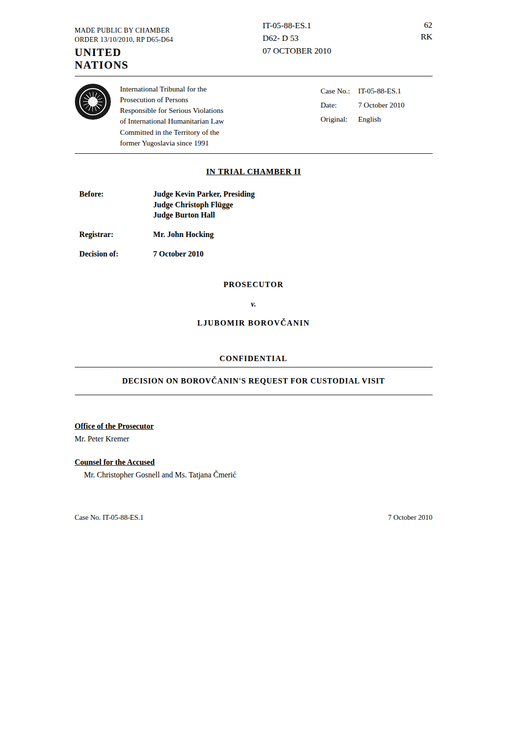MADE PUBLIC BY CHAMBER
ORDER 13/10/2010, RP D65-D64
UNITED
NATIONS
IT-05-88-ES.1
D62- D 53
07 OCTOBER 2010
62
RK
International Tribunal for the
Prosecution of Persons
Responsible for Serious Violations
of International Humanitarian Law
Committed in the Territory of the
former Yugoslavia since 1991
| Case No.: | IT-05-88-ES.1 |
| Date: | 7 October 2010 |
| Original: | English |
IN TRIAL CHAMBER II
Before:
Judge Kevin Parker, Presiding Judge Christoph Flügge Judge Burton Hall
Registrar:
Mr. John Hocking
Decision of:
7 October 2010
PROSECUTOR
v.
LJUBOMIR BOROVČANIN
CONFIDENTIAL
DECISION ON BOROVČANIN'S REQUEST FOR CUSTODIAL VISIT
Office of the Prosecutor
Mr. Peter Kremer
Counsel for the Accused
Mr. Christopher Gosnell and Ms. Tatjana Čmerić
Case No. IT-05-88-ES.1 7 October 2010